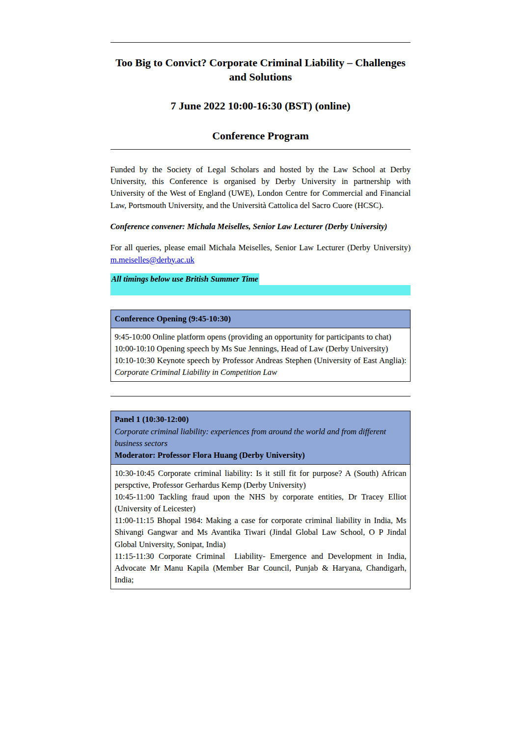Too Big to Convict? Corporate Criminal Liability – Challenges and Solutions
7 June 2022 10:00-16:30 (BST) (online)
Conference Program
Funded by the Society of Legal Scholars and hosted by the Law School at Derby University, this Conference is organised by Derby University in partnership with University of the West of England (UWE), London Centre for Commercial and Financial Law, Portsmouth University, and the Università Cattolica del Sacro Cuore (HCSC).
Conference convener: Michala Meiselles, Senior Law Lecturer (Derby University)
For all queries, please email Michala Meiselles, Senior Law Lecturer (Derby University) m.meiselles@derby.ac.uk
All timings below use British Summer Time
| Conference Opening (9:45-10:30) |
| 9:45-10:00 Online platform opens (providing an opportunity for participants to chat) 10:00-10:10 Opening speech by Ms Sue Jennings, Head of Law (Derby University) 10:10-10:30 Keynote speech by Professor Andreas Stephen (University of East Anglia): Corporate Criminal Liability in Competition Law |
| Panel 1 (10:30-12:00) Corporate criminal liability: experiences from around the world and from different business sectors Moderator: Professor Flora Huang (Derby University) |
| 10:30-10:45 Corporate criminal liability: Is it still fit for purpose? A (South) African perspctive, Professor Gerhardus Kemp (Derby University) 10:45-11:00 Tackling fraud upon the NHS by corporate entities, Dr Tracey Elliot (University of Leicester) 11:00-11:15 Bhopal 1984: Making a case for corporate criminal liability in India, Ms Shivangi Gangwar and Ms Avantika Tiwari (Jindal Global Law School, O P Jindal Global University, Sonipat, India) 11:15-11:30 Corporate Criminal Liability- Emergence and Development in India, Advocate Mr Manu Kapila (Member Bar Council, Punjab & Haryana, Chandigarh, India; |